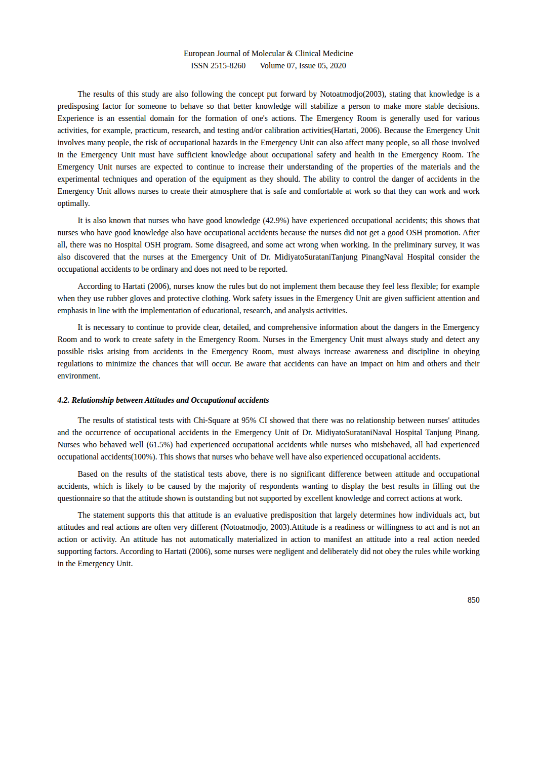European Journal of Molecular & Clinical Medicine ISSN 2515-8260 Volume 07, Issue 05, 2020
The results of this study are also following the concept put forward by Notoatmodjo(2003), stating that knowledge is a predisposing factor for someone to behave so that better knowledge will stabilize a person to make more stable decisions. Experience is an essential domain for the formation of one's actions. The Emergency Room is generally used for various activities, for example, practicum, research, and testing and/or calibration activities(Hartati, 2006). Because the Emergency Unit involves many people, the risk of occupational hazards in the Emergency Unit can also affect many people, so all those involved in the Emergency Unit must have sufficient knowledge about occupational safety and health in the Emergency Room. The Emergency Unit nurses are expected to continue to increase their understanding of the properties of the materials and the experimental techniques and operation of the equipment as they should. The ability to control the danger of accidents in the Emergency Unit allows nurses to create their atmosphere that is safe and comfortable at work so that they can work and work optimally.
It is also known that nurses who have good knowledge (42.9%) have experienced occupational accidents; this shows that nurses who have good knowledge also have occupational accidents because the nurses did not get a good OSH promotion. After all, there was no Hospital OSH program. Some disagreed, and some act wrong when working. In the preliminary survey, it was also discovered that the nurses at the Emergency Unit of Dr. MidiyatoSurataniTanjung PinangNaval Hospital consider the occupational accidents to be ordinary and does not need to be reported.
According to Hartati (2006), nurses know the rules but do not implement them because they feel less flexible; for example when they use rubber gloves and protective clothing. Work safety issues in the Emergency Unit are given sufficient attention and emphasis in line with the implementation of educational, research, and analysis activities.
It is necessary to continue to provide clear, detailed, and comprehensive information about the dangers in the Emergency Room and to work to create safety in the Emergency Room. Nurses in the Emergency Unit must always study and detect any possible risks arising from accidents in the Emergency Room, must always increase awareness and discipline in obeying regulations to minimize the chances that will occur. Be aware that accidents can have an impact on him and others and their environment.
4.2. Relationship between Attitudes and Occupational accidents
The results of statistical tests with Chi-Square at 95% CI showed that there was no relationship between nurses' attitudes and the occurrence of occupational accidents in the Emergency Unit of Dr. MidiyatoSurataniNaval Hospital Tanjung Pinang. Nurses who behaved well (61.5%) had experienced occupational accidents while nurses who misbehaved, all had experienced occupational accidents(100%). This shows that nurses who behave well have also experienced occupational accidents.
Based on the results of the statistical tests above, there is no significant difference between attitude and occupational accidents, which is likely to be caused by the majority of respondents wanting to display the best results in filling out the questionnaire so that the attitude shown is outstanding but not supported by excellent knowledge and correct actions at work.
The statement supports this that attitude is an evaluative predisposition that largely determines how individuals act, but attitudes and real actions are often very different (Notoatmodjo, 2003).Attitude is a readiness or willingness to act and is not an action or activity. An attitude has not automatically materialized in action to manifest an attitude into a real action needed supporting factors. According to Hartati (2006), some nurses were negligent and deliberately did not obey the rules while working in the Emergency Unit.
850